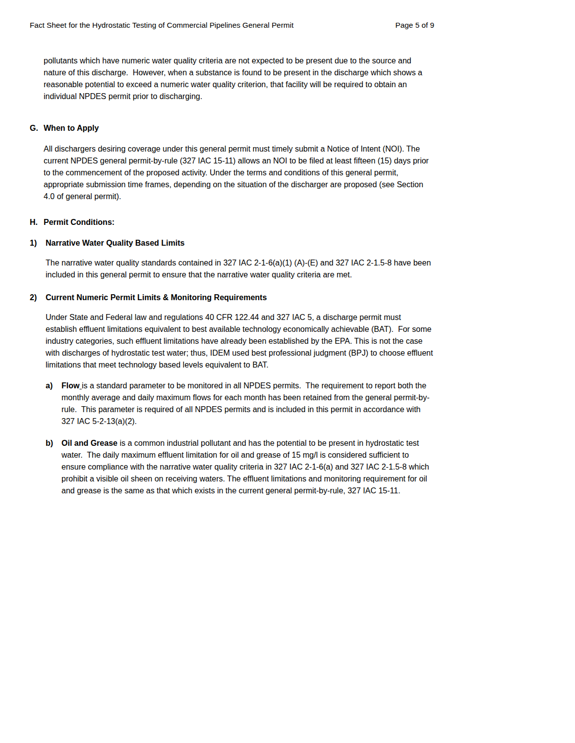Fact Sheet for the Hydrostatic Testing of Commercial Pipelines General Permit
Page 5 of 9
pollutants which have numeric water quality criteria are not expected to be present due to the source and nature of this discharge. However, when a substance is found to be present in the discharge which shows a reasonable potential to exceed a numeric water quality criterion, that facility will be required to obtain an individual NPDES permit prior to discharging.
G. When to Apply
All dischargers desiring coverage under this general permit must timely submit a Notice of Intent (NOI). The current NPDES general permit-by-rule (327 IAC 15-11) allows an NOI to be filed at least fifteen (15) days prior to the commencement of the proposed activity. Under the terms and conditions of this general permit, appropriate submission time frames, depending on the situation of the discharger are proposed (see Section 4.0 of general permit).
H. Permit Conditions:
1) Narrative Water Quality Based Limits
The narrative water quality standards contained in 327 IAC 2-1-6(a)(1) (A)-(E) and 327 IAC 2-1.5-8 have been included in this general permit to ensure that the narrative water quality criteria are met.
2) Current Numeric Permit Limits & Monitoring Requirements
Under State and Federal law and regulations 40 CFR 122.44 and 327 IAC 5, a discharge permit must establish effluent limitations equivalent to best available technology economically achievable (BAT). For some industry categories, such effluent limitations have already been established by the EPA. This is not the case with discharges of hydrostatic test water; thus, IDEM used best professional judgment (BPJ) to choose effluent limitations that meet technology based levels equivalent to BAT.
a)
Flow is a standard parameter to be monitored in all NPDES permits. The requirement to report both the monthly average and daily maximum flows for each month has been retained from the general permit-by-rule. This parameter is required of all NPDES permits and is included in this permit in accordance with 327 IAC 5-2-13(a)(2).
b)
Oil and Grease is a common industrial pollutant and has the potential to be present in hydrostatic test water. The daily maximum effluent limitation for oil and grease of 15 mg/l is considered sufficient to ensure compliance with the narrative water quality criteria in 327 IAC 2-1-6(a) and 327 IAC 2-1.5-8 which prohibit a visible oil sheen on receiving waters. The effluent limitations and monitoring requirement for oil and grease is the same as that which exists in the current general permit-by-rule, 327 IAC 15-11.